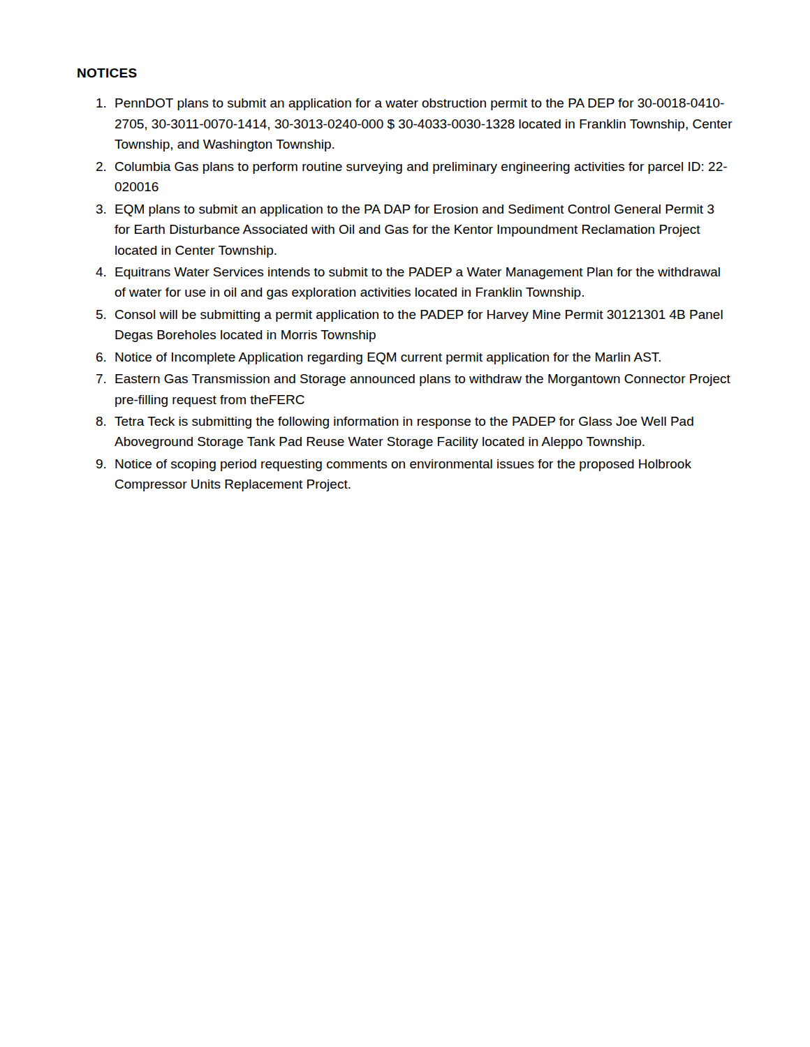NOTICES
PennDOT plans to submit an application for a water obstruction permit to the PA DEP for 30-0018-0410-2705, 30-3011-0070-1414, 30-3013-0240-000 $ 30-4033-0030-1328 located in Franklin Township, Center Township, and Washington Township.
Columbia Gas plans to perform routine surveying and preliminary engineering activities for parcel ID: 22-020016
EQM plans to submit an application to the PA DAP for Erosion and Sediment Control General Permit 3 for Earth Disturbance Associated with Oil and Gas for the Kentor Impoundment Reclamation Project located in Center Township.
Equitrans Water Services intends to submit to the PADEP a Water Management Plan for the withdrawal of water for use in oil and gas exploration activities located in Franklin Township.
Consol will be submitting a permit application to the PADEP for Harvey Mine Permit 30121301 4B Panel Degas Boreholes located in Morris Township
Notice of Incomplete Application regarding EQM current permit application for the Marlin AST.
Eastern Gas Transmission and Storage announced plans to withdraw the Morgantown Connector Project pre-filling request from theFERC
Tetra Teck is submitting the following information in response to the PADEP for Glass Joe Well Pad Aboveground Storage Tank Pad Reuse Water Storage Facility located in Aleppo Township.
Notice of scoping period requesting comments on environmental issues for the proposed Holbrook Compressor Units Replacement Project.